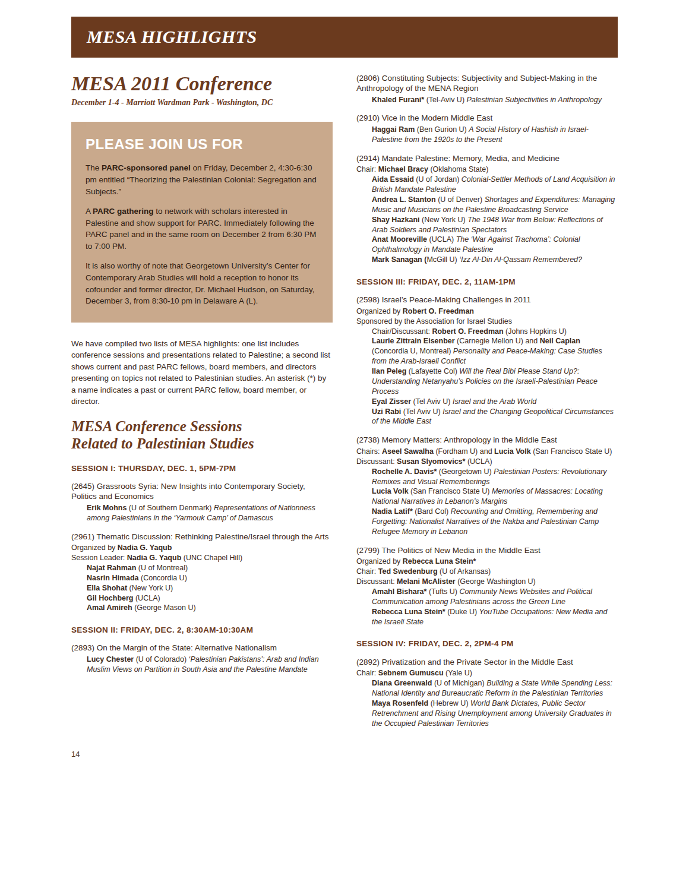MESA HIGHLIGHTS
MESA 2011 Conference
December 1-4 - Marriott Wardman Park - Washington, DC
PLEASE JOIN US FOR
The PARC-sponsored panel on Friday, December 2, 4:30-6:30 pm entitled “Theorizing the Palestinian Colonial: Segregation and Subjects.”
A PARC gathering to network with scholars interested in Palestine and show support for PARC. Immediately following the PARC panel and in the same room on December 2 from 6:30 PM to 7:00 PM.
It is also worthy of note that Georgetown University’s Center for Contemporary Arab Studies will hold a reception to honor its cofounder and former director, Dr. Michael Hudson, on Saturday, December 3, from 8:30-10 pm in Delaware A (L).
We have compiled two lists of MESA highlights: one list includes conference sessions and presentations related to Palestine; a second list shows current and past PARC fellows, board members, and directors presenting on topics not related to Palestinian studies. An asterisk (*) by a name indicates a past or current PARC fellow, board member, or director.
MESA Conference Sessions
Related to Palestinian Studies
Session I: Thursday, Dec. 1, 5PM-7PM
(2645) Grassroots Syria: New Insights into Contemporary Society, Politics and Economics
Erik Mohns (U of Southern Denmark) Representations of Nationness among Palestinians in the ‘Yarmouk Camp’ of Damascus
(2961) Thematic Discussion: Rethinking Palestine/Israel through the Arts
Organized by Nadia G. Yaqub
Session Leader: Nadia G. Yaqub (UNC Chapel Hill) Najat Rahman (U of Montreal) Nasrin Himada (Concordia U) Ella Shohat (New York U) Gil Hochberg (UCLA) Amal Amireh (George Mason U)
Session II: Friday, Dec. 2, 8:30AM-10:30AM
(2893) On the Margin of the State: Alternative Nationalism
Lucy Chester (U of Colorado) ‘Palestinian Pakistans’: Arab and Indian Muslim Views on Partition in South Asia and the Palestine Mandate
(2806) Constituting Subjects: Subjectivity and Subject-Making in the Anthropology of the MENA Region
Khaled Furani* (Tel-Aviv U) Palestinian Subjectivities in Anthropology
(2910) Vice in the Modern Middle East
Haggai Ram (Ben Gurion U) A Social History of Hashish in Israel-Palestine from the 1920s to the Present
(2914) Mandate Palestine: Memory, Media, and Medicine
Chair: Michael Bracy (Oklahoma State) Aida Essaid (U of Jordan) Colonial-Settler Methods of Land Acquisition in British Mandate Palestine Andrea L. Stanton (U of Denver) Shortages and Expenditures: Managing Music and Musicians on the Palestine Broadcasting Service Shay Hazkani (New York U) The 1948 War from Below: Reflections of Arab Soldiers and Palestinian Spectators Anat Mooreville (UCLA) The ‘War Against Trachoma’: Colonial Ophthalmology in Mandate Palestine Mark Sanagan (McGill U) ‘Izz Al-Din Al-Qassam Remembered?
Session III: Friday, Dec. 2, 11AM-1PM
(2598) Israel’s Peace-Making Challenges in 2011
Organized by Robert O. Freedman
Sponsored by the Association for Israel Studies Chair/Discussant: Robert O. Freedman (Johns Hopkins U) Laurie Zittrain Eisenber (Carnegie Mellon U) and Neil Caplan (Concordia U, Montreal) Personality and Peace-Making: Case Studies from the Arab-Israeli Conflict Ilan Peleg (Lafayette Col) Will the Real Bibi Please Stand Up?: Understanding Netanyahu’s Policies on the Israeli-Palestinian Peace Process Eyal Zisser (Tel Aviv U) Israel and the Arab World Uzi Rabi (Tel Aviv U) Israel and the Changing Geopolitical Circumstances of the Middle East
(2738) Memory Matters: Anthropology in the Middle East
Chairs: Aseel Sawalha (Fordham U) and Lucia Volk (San Francisco State U)
Discussant: Susan Slyomovics* (UCLA) Rochelle A. Davis* (Georgetown U) Palestinian Posters: Revolutionary Remixes and Visual Rememberings Lucia Volk (San Francisco State U) Memories of Massacres: Locating National Narratives in Lebanon’s Margins Nadia Latif* (Bard Col) Recounting and Omitting, Remembering and Forgetting: Nationalist Narratives of the Nakba and Palestinian Camp Refugee Memory in Lebanon
(2799) The Politics of New Media in the Middle East
Organized by Rebecca Luna Stein*
Chair: Ted Swedenburg (U of Arkansas)
Discussant: Melani McAlister (George Washington U) Amahl Bishara* (Tufts U) Community News Websites and Political Communication among Palestinians across the Green Line Rebecca Luna Stein* (Duke U) YouTube Occupations: New Media and the Israeli State
Session IV: Friday, Dec. 2, 2PM-4 PM
(2892) Privatization and the Private Sector in the Middle East
Chair: Sebnem Gumuscu (Yale U) Diana Greenwald (U of Michigan) Building a State While Spending Less: National Identity and Bureaucratic Reform in the Palestinian Territories Maya Rosenfeld (Hebrew U) World Bank Dictates, Public Sector Retrenchment and Rising Unemployment among University Graduates in the Occupied Palestinian Territories
14